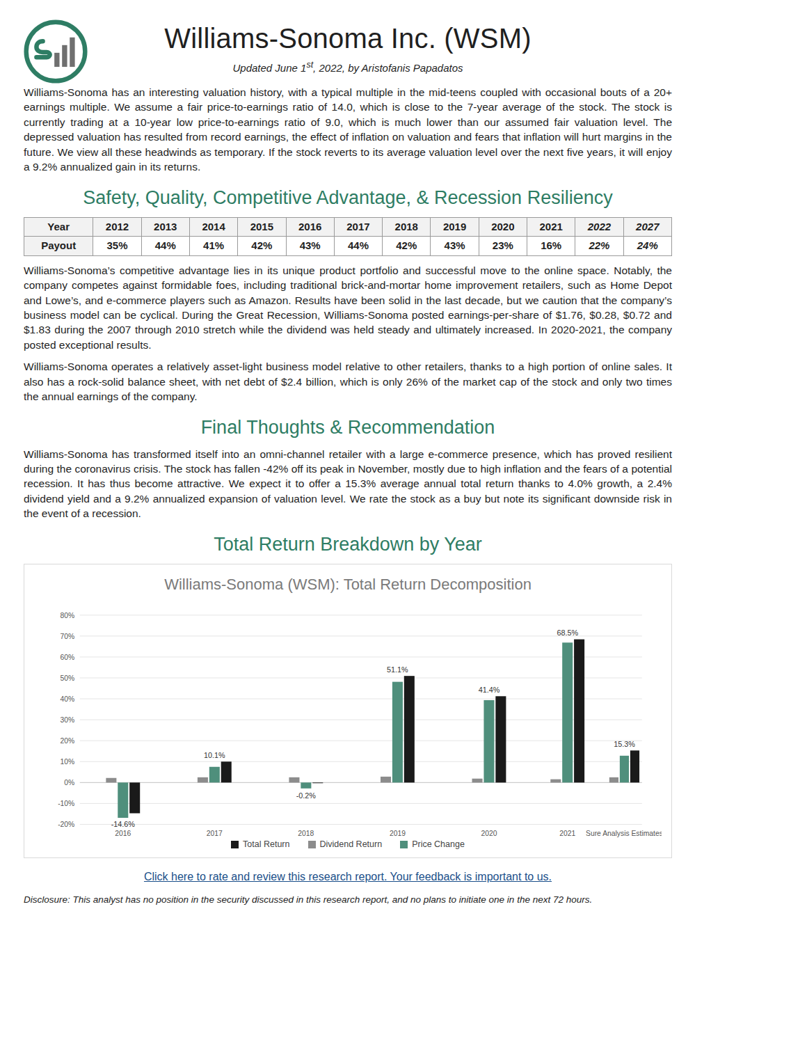Williams-Sonoma Inc. (WSM)
Updated June 1st, 2022, by Aristofanis Papadatos
Williams-Sonoma has an interesting valuation history, with a typical multiple in the mid-teens coupled with occasional bouts of a 20+ earnings multiple. We assume a fair price-to-earnings ratio of 14.0, which is close to the 7-year average of the stock. The stock is currently trading at a 10-year low price-to-earnings ratio of 9.0, which is much lower than our assumed fair valuation level. The depressed valuation has resulted from record earnings, the effect of inflation on valuation and fears that inflation will hurt margins in the future. We view all these headwinds as temporary. If the stock reverts to its average valuation level over the next five years, it will enjoy a 9.2% annualized gain in its returns.
Safety, Quality, Competitive Advantage, & Recession Resiliency
| Year | 2012 | 2013 | 2014 | 2015 | 2016 | 2017 | 2018 | 2019 | 2020 | 2021 | 2022 | 2027 |
| --- | --- | --- | --- | --- | --- | --- | --- | --- | --- | --- | --- | --- |
| Payout | 35% | 44% | 41% | 42% | 43% | 44% | 42% | 43% | 23% | 16% | 22% | 24% |
Williams-Sonoma’s competitive advantage lies in its unique product portfolio and successful move to the online space. Notably, the company competes against formidable foes, including traditional brick-and-mortar home improvement retailers, such as Home Depot and Lowe’s, and e-commerce players such as Amazon. Results have been solid in the last decade, but we caution that the company’s business model can be cyclical. During the Great Recession, Williams-Sonoma posted earnings-per-share of $1.76, $0.28, $0.72 and $1.83 during the 2007 through 2010 stretch while the dividend was held steady and ultimately increased. In 2020-2021, the company posted exceptional results.
Williams-Sonoma operates a relatively asset-light business model relative to other retailers, thanks to a high portion of online sales. It also has a rock-solid balance sheet, with net debt of $2.4 billion, which is only 26% of the market cap of the stock and only two times the annual earnings of the company.
Final Thoughts & Recommendation
Williams-Sonoma has transformed itself into an omni-channel retailer with a large e-commerce presence, which has proved resilient during the coronavirus crisis. The stock has fallen -42% off its peak in November, mostly due to high inflation and the fears of a potential recession. It has thus become attractive. We expect it to offer a 15.3% average annual total return thanks to 4.0% growth, a 2.4% dividend yield and a 9.2% annualized expansion of valuation level. We rate the stock as a buy but note its significant downside risk in the event of a recession.
Total Return Breakdown by Year
Williams-Sonoma (WSM): Total Return Decomposition
80% 70% 60% 50% 40% 30% 20% 10% 0% -10% -20% -14.6% 10.1% -0.2% 51.1% 41.4% 68.5% 15.3% 2016 2017 2018 2019 2020 2021 Sure Analysis Estimates
Total Return Dividend Return Price Change
Click here to rate and review this research report. Your feedback is important to us.
Disclosure: This analyst has no position in the security discussed in this research report, and no plans to initiate one in the next 72 hours.